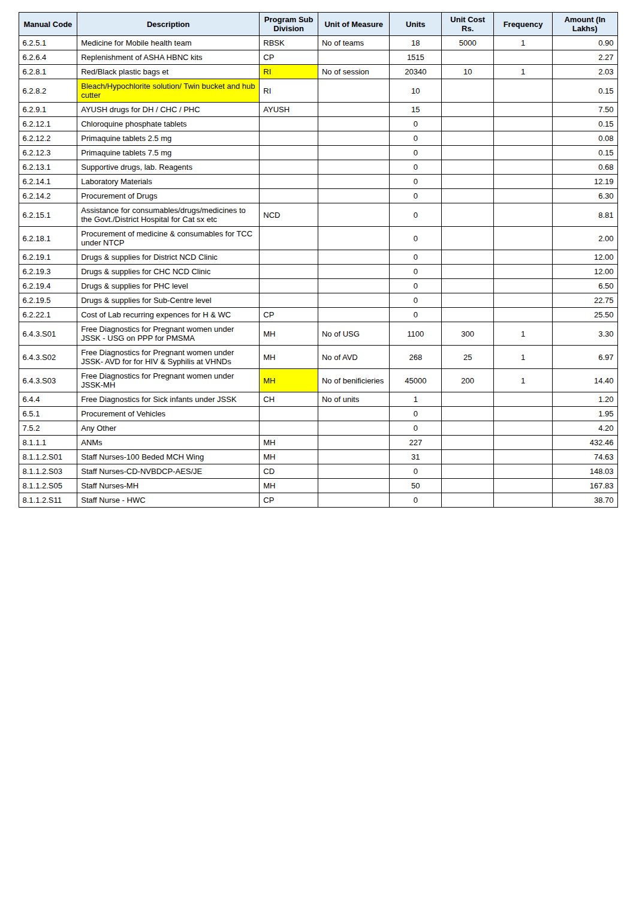| Manual Code | Description | Program Sub Division | Unit of Measure | Units | Unit Cost Rs. | Frequency | Amount (In Lakhs) |
| --- | --- | --- | --- | --- | --- | --- | --- |
| 6.2.5.1 | Medicine for Mobile health team | RBSK | No of teams | 18 | 5000 | 1 | 0.90 |
| 6.2.6.4 | Replenishment of ASHA HBNC kits | CP | | 1515 | | | 2.27 |
| 6.2.8.1 | Red/Black plastic bags et | RI | No of session | 20340 | 10 | 1 | 2.03 |
| 6.2.8.2 | Bleach/Hypochlorite solution/ Twin bucket and hub cutter | RI | | 10 | | | 0.15 |
| 6.2.9.1 | AYUSH drugs for DH / CHC / PHC | AYUSH | | 15 | | | 7.50 |
| 6.2.12.1 | Chloroquine phosphate tablets | | | 0 | | | 0.15 |
| 6.2.12.2 | Primaquine tablets 2.5 mg | | | 0 | | | 0.08 |
| 6.2.12.3 | Primaquine tablets 7.5 mg | | | 0 | | | 0.15 |
| 6.2.13.1 | Supportive drugs, lab. Reagents | | | 0 | | | 0.68 |
| 6.2.14.1 | Laboratory Materials | | | 0 | | | 12.19 |
| 6.2.14.2 | Procurement of Drugs | | | 0 | | | 6.30 |
| 6.2.15.1 | Assistance for consumables/drugs/medicines to the Govt./District Hospital for Cat sx etc | NCD | | 0 | | | 8.81 |
| 6.2.18.1 | Procurement of medicine & consumables for TCC under NTCP | | | 0 | | | 2.00 |
| 6.2.19.1 | Drugs & supplies for District NCD Clinic | | | 0 | | | 12.00 |
| 6.2.19.3 | Drugs & supplies for CHC NCD Clinic | | | 0 | | | 12.00 |
| 6.2.19.4 | Drugs & supplies for PHC level | | | 0 | | | 6.50 |
| 6.2.19.5 | Drugs & supplies for Sub-Centre level | | | 0 | | | 22.75 |
| 6.2.22.1 | Cost of Lab recurring expences for H & WC | CP | | 0 | | | 25.50 |
| 6.4.3.S01 | Free Diagnostics for Pregnant women under JSSK - USG on PPP for PMSMA | MH | No of USG | 1100 | 300 | 1 | 3.30 |
| 6.4.3.S02 | Free Diagnostics for Pregnant women under JSSK- AVD for for HIV & Syphilis at VHNDs | MH | No of AVD | 268 | 25 | 1 | 6.97 |
| 6.4.3.S03 | Free Diagnostics for Pregnant women under JSSK-MH | MH | No of benificieries | 45000 | 200 | 1 | 14.40 |
| 6.4.4 | Free Diagnostics for Sick infants under JSSK | CH | No of units | 1 | | | 1.20 |
| 6.5.1 | Procurement of Vehicles | | | 0 | | | 1.95 |
| 7.5.2 | Any Other | | | 0 | | | 4.20 |
| 8.1.1.1 | ANMs | MH | | 227 | | | 432.46 |
| 8.1.1.2.S01 | Staff Nurses-100 Beded MCH Wing | MH | | 31 | | | 74.63 |
| 8.1.1.2.S03 | Staff Nurses-CD-NVBDCP-AES/JE | CD | | 0 | | | 148.03 |
| 8.1.1.2.S05 | Staff Nurses-MH | MH | | 50 | | | 167.83 |
| 8.1.1.2.S11 | Staff Nurse - HWC | CP | | 0 | | | 38.70 |